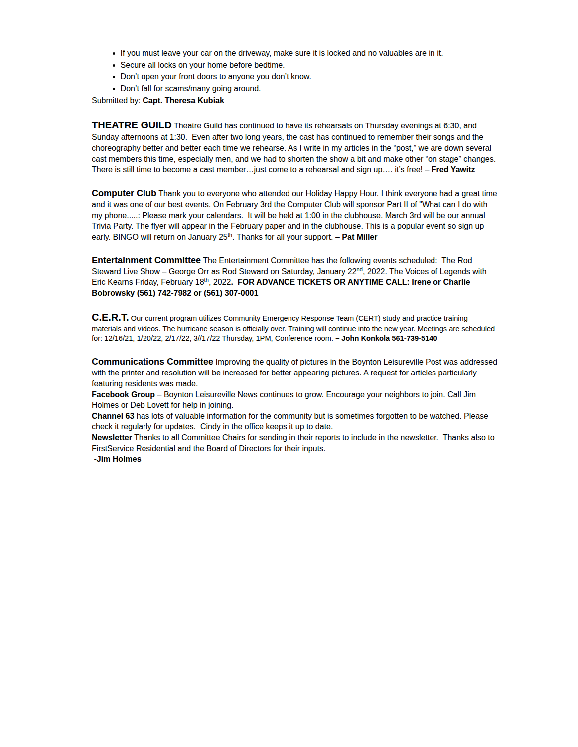If you must leave your car on the driveway, make sure it is locked and no valuables are in it.
Secure all locks on your home before bedtime.
Don’t open your front doors to anyone you don’t know.
Don’t fall for scams/many going around.
Submitted by: Capt. Theresa Kubiak
THEATRE GUILD Theatre Guild has continued to have its rehearsals on Thursday evenings at 6:30, and Sunday afternoons at 1:30. Even after two long years, the cast has continued to remember their songs and the choreography better and better each time we rehearse. As I write in my articles in the “post,” we are down several cast members this time, especially men, and we had to shorten the show a bit and make other “on stage” changes. There is still time to become a cast member…just come to a rehearsal and sign up…. it’s free! – Fred Yawitz
Computer Club Thank you to everyone who attended our Holiday Happy Hour. I think everyone had a great time and it was one of our best events. On February 3rd the Computer Club will sponsor Part II of "What can I do with my phone.....: Please mark your calendars. It will be held at 1:00 in the clubhouse. March 3rd will be our annual Trivia Party. The flyer will appear in the February paper and in the clubhouse. This is a popular event so sign up early. BINGO will return on January 25th. Thanks for all your support. – Pat Miller
Entertainment Committee The Entertainment Committee has the following events scheduled: The Rod Steward Live Show – George Orr as Rod Steward on Saturday, January 22nd, 2022. The Voices of Legends with Eric Kearns Friday, February 18th, 2022. FOR ADVANCE TICKETS OR ANYTIME CALL: Irene or Charlie Bobrowsky (561) 742-7982 or (561) 307-0001
C.E.R.T. Our current program utilizes Community Emergency Response Team (CERT) study and practice training materials and videos. The hurricane season is officially over. Training will continue into the new year. Meetings are scheduled for: 12/16/21, 1/20/22, 2/17/22, 3//17/22 Thursday, 1PM, Conference room. – John Konkola 561-739-5140
Communications Committee Improving the quality of pictures in the Boynton Leisureville Post was addressed with the printer and resolution will be increased for better appearing pictures. A request for articles particularly featuring residents was made.
Facebook Group – Boynton Leisureville News continues to grow. Encourage your neighbors to join. Call Jim Holmes or Deb Lovett for help in joining.
Channel 63 has lots of valuable information for the community but is sometimes forgotten to be watched. Please check it regularly for updates. Cindy in the office keeps it up to date.
Newsletter Thanks to all Committee Chairs for sending in their reports to include in the newsletter. Thanks also to FirstService Residential and the Board of Directors for their inputs.
-Jim Holmes